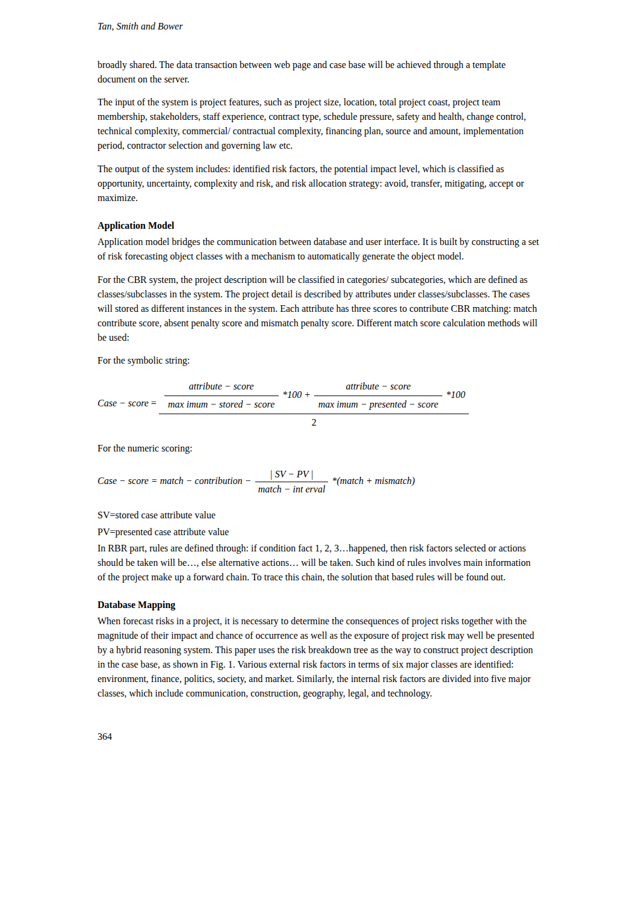Tan, Smith and Bower
broadly shared. The data transaction between web page and case base will be achieved through a template document on the server.
The input of the system is project features, such as project size, location, total project coast, project team membership, stakeholders, staff experience, contract type, schedule pressure, safety and health, change control, technical complexity, commercial/ contractual complexity, financing plan, source and amount, implementation period, contractor selection and governing law etc.
The output of the system includes: identified risk factors, the potential impact level, which is classified as opportunity, uncertainty, complexity and risk, and risk allocation strategy: avoid, transfer, mitigating, accept or maximize.
Application Model
Application model bridges the communication between database and user interface. It is built by constructing a set of risk forecasting object classes with a mechanism to automatically generate the object model.
For the CBR system, the project description will be classified in categories/ subcategories, which are defined as classes/subclasses in the system. The project detail is described by attributes under classes/subclasses. The cases will stored as different instances in the system. Each attribute has three scores to contribute CBR matching: match contribute score, absent penalty score and mismatch penalty score. Different match score calculation methods will be used:
For the symbolic string:
Case − score = attribute − score max imum − stored − score *100 + attribute − score max imum − presented − score *100 2
For the numeric scoring:
Case − score = match − contribution − | SV − PV | match − int erval *(match + mismatch)
SV=stored case attribute value
PV=presented case attribute value
In RBR part, rules are defined through: if condition fact 1, 2, 3…happened, then risk factors selected or actions should be taken will be…, else alternative actions… will be taken. Such kind of rules involves main information of the project make up a forward chain. To trace this chain, the solution that based rules will be found out.
Database Mapping
When forecast risks in a project, it is necessary to determine the consequences of project risks together with the magnitude of their impact and chance of occurrence as well as the exposure of project risk may well be presented by a hybrid reasoning system. This paper uses the risk breakdown tree as the way to construct project description in the case base, as shown in Fig. 1. Various external risk factors in terms of six major classes are identified: environment, finance, politics, society, and market. Similarly, the internal risk factors are divided into five major classes, which include communication, construction, geography, legal, and technology.
364